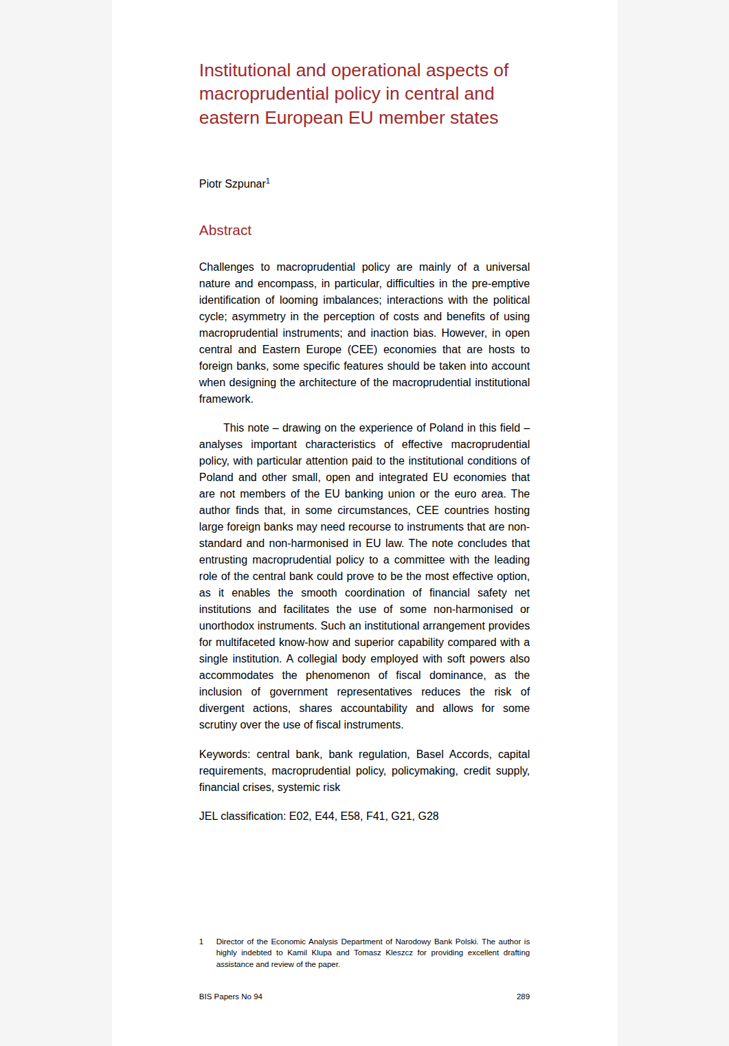Institutional and operational aspects of macroprudential policy in central and eastern European EU member states
Piotr Szpunar1
Abstract
Challenges to macroprudential policy are mainly of a universal nature and encompass, in particular, difficulties in the pre-emptive identification of looming imbalances; interactions with the political cycle; asymmetry in the perception of costs and benefits of using macroprudential instruments; and inaction bias. However, in open central and Eastern Europe (CEE) economies that are hosts to foreign banks, some specific features should be taken into account when designing the architecture of the macroprudential institutional framework.
This note – drawing on the experience of Poland in this field – analyses important characteristics of effective macroprudential policy, with particular attention paid to the institutional conditions of Poland and other small, open and integrated EU economies that are not members of the EU banking union or the euro area. The author finds that, in some circumstances, CEE countries hosting large foreign banks may need recourse to instruments that are non-standard and non-harmonised in EU law. The note concludes that entrusting macroprudential policy to a committee with the leading role of the central bank could prove to be the most effective option, as it enables the smooth coordination of financial safety net institutions and facilitates the use of some non-harmonised or unorthodox instruments. Such an institutional arrangement provides for multifaceted know-how and superior capability compared with a single institution. A collegial body employed with soft powers also accommodates the phenomenon of fiscal dominance, as the inclusion of government representatives reduces the risk of divergent actions, shares accountability and allows for some scrutiny over the use of fiscal instruments.
Keywords: central bank, bank regulation, Basel Accords, capital requirements, macroprudential policy, policymaking, credit supply, financial crises, systemic risk
JEL classification: E02, E44, E58, F41, G21, G28
1
Director of the Economic Analysis Department of Narodowy Bank Polski. The author is highly indebted to Kamil Klupa and Tomasz Kleszcz for providing excellent drafting assistance and review of the paper.
BIS Papers No 94 289